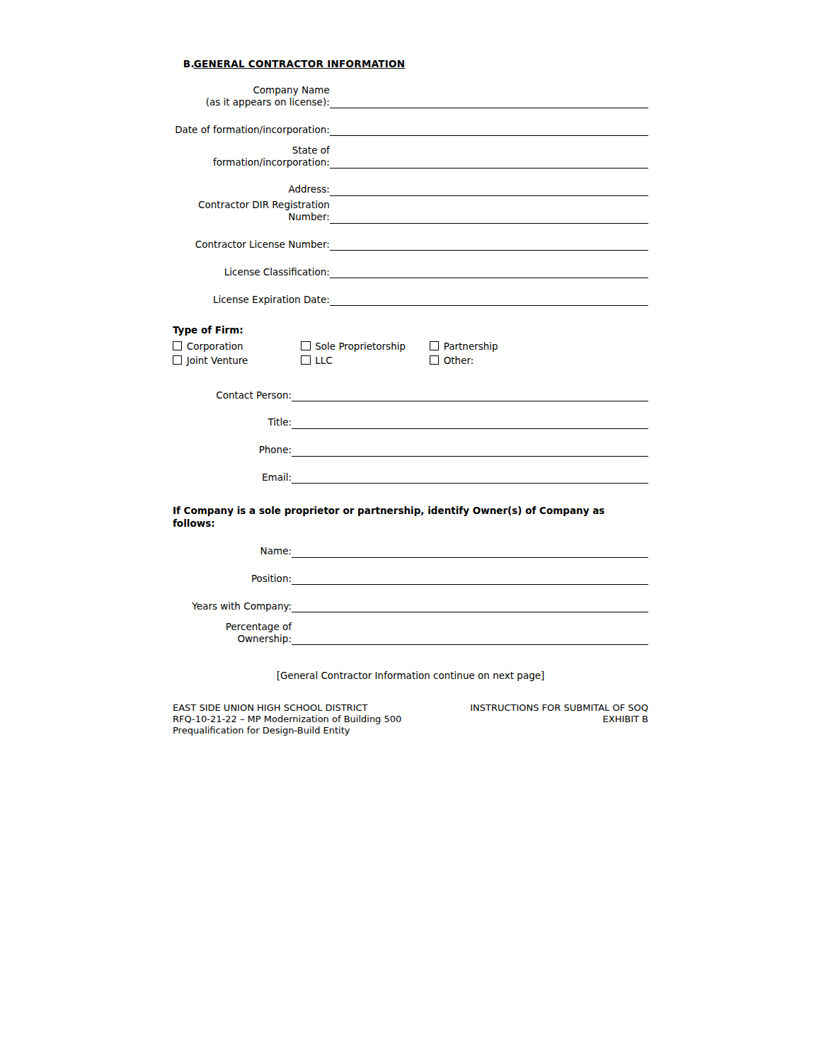B. GENERAL CONTRACTOR INFORMATION
| Company Name (as it appears on license): | |
| Date of formation/incorporation: | |
| State of formation/incorporation: | |
| Address: | |
| Contractor DIR Registration Number: | |
| Contractor License Number: | |
| License Classification: | |
| License Expiration Date: | |
Type of Firm:
| Corporation | Sole Proprietorship | Partnership |
| Joint Venture | LLC | Other: |
| Contact Person: | |
| Title: | |
| Phone: | |
| Email: | |
If Company is a sole proprietor or partnership, identify Owner(s) of Company as follows:
| Name: | |
| Position: | |
| Years with Company: | |
| Percentage of Ownership: | |
[General Contractor Information continue on next page]
| EAST SIDE UNION HIGH SCHOOL DISTRICT RFQ-10-21-22 – MP Modernization of Building 500 Prequalification for Design-Build Entity | INSTRUCTIONS FOR SUBMITAL OF SOQ EXHIBIT B |